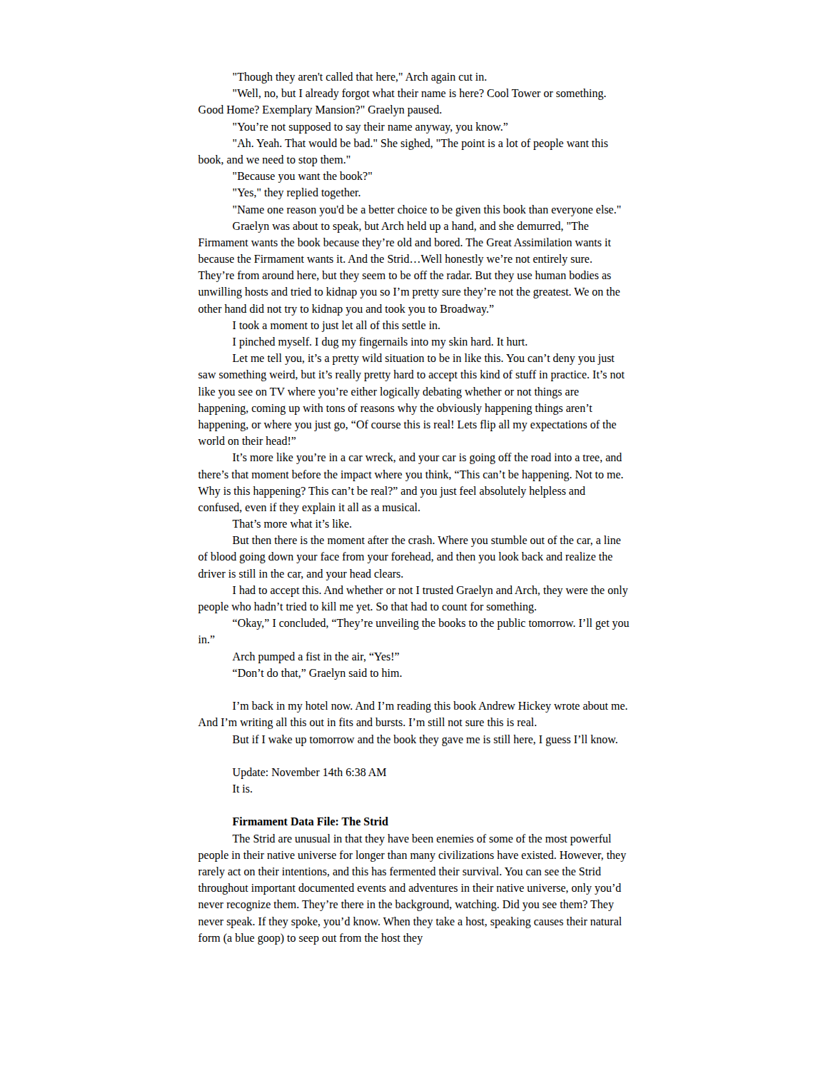"Though they aren't called that here," Arch again cut in.
"Well, no, but I already forgot what their name is here? Cool Tower or something. Good Home? Exemplary Mansion?" Graelyn paused.
"You’re not supposed to say their name anyway, you know.”
"Ah. Yeah. That would be bad." She sighed, "The point is a lot of people want this book, and we need to stop them."
"Because you want the book?"
"Yes," they replied together.
"Name one reason you'd be a better choice to be given this book than everyone else."
Graelyn was about to speak, but Arch held up a hand, and she demurred, "The Firmament wants the book because they’re old and bored. The Great Assimilation wants it because the Firmament wants it. And the Strid…Well honestly we’re not entirely sure. They’re from around here, but they seem to be off the radar. But they use human bodies as unwilling hosts and tried to kidnap you so I’m pretty sure they’re not the greatest. We on the other hand did not try to kidnap you and took you to Broadway.”
I took a moment to just let all of this settle in.
I pinched myself. I dug my fingernails into my skin hard. It hurt.
Let me tell you, it’s a pretty wild situation to be in like this. You can’t deny you just saw something weird, but it’s really pretty hard to accept this kind of stuff in practice. It’s not like you see on TV where you’re either logically debating whether or not things are happening, coming up with tons of reasons why the obviously happening things aren’t happening, or where you just go, “Of course this is real! Lets flip all my expectations of the world on their head!”
It’s more like you’re in a car wreck, and your car is going off the road into a tree, and there’s that moment before the impact where you think, “This can’t be happening. Not to me. Why is this happening? This can’t be real?” and you just feel absolutely helpless and confused, even if they explain it all as a musical.
That’s more what it’s like.
But then there is the moment after the crash. Where you stumble out of the car, a line of blood going down your face from your forehead, and then you look back and realize the driver is still in the car, and your head clears.
I had to accept this. And whether or not I trusted Graelyn and Arch, they were the only people who hadn’t tried to kill me yet. So that had to count for something.
“Okay,” I concluded, “They’re unveiling the books to the public tomorrow. I’ll get you in.”
Arch pumped a fist in the air, “Yes!”
“Don’t do that,” Graelyn said to him.
I’m back in my hotel now. And I’m reading this book Andrew Hickey wrote about me. And I’m writing all this out in fits and bursts. I’m still not sure this is real.
But if I wake up tomorrow and the book they gave me is still here, I guess I’ll know.
Update: November 14th 6:38 AM
It is.
Firmament Data File: The Strid
The Strid are unusual in that they have been enemies of some of the most powerful people in their native universe for longer than many civilizations have existed. However, they rarely act on their intentions, and this has fermented their survival. You can see the Strid throughout important documented events and adventures in their native universe, only you’d never recognize them. They’re there in the background, watching. Did you see them? They never speak. If they spoke, you’d know. When they take a host, speaking causes their natural form (a blue goop) to seep out from the host they